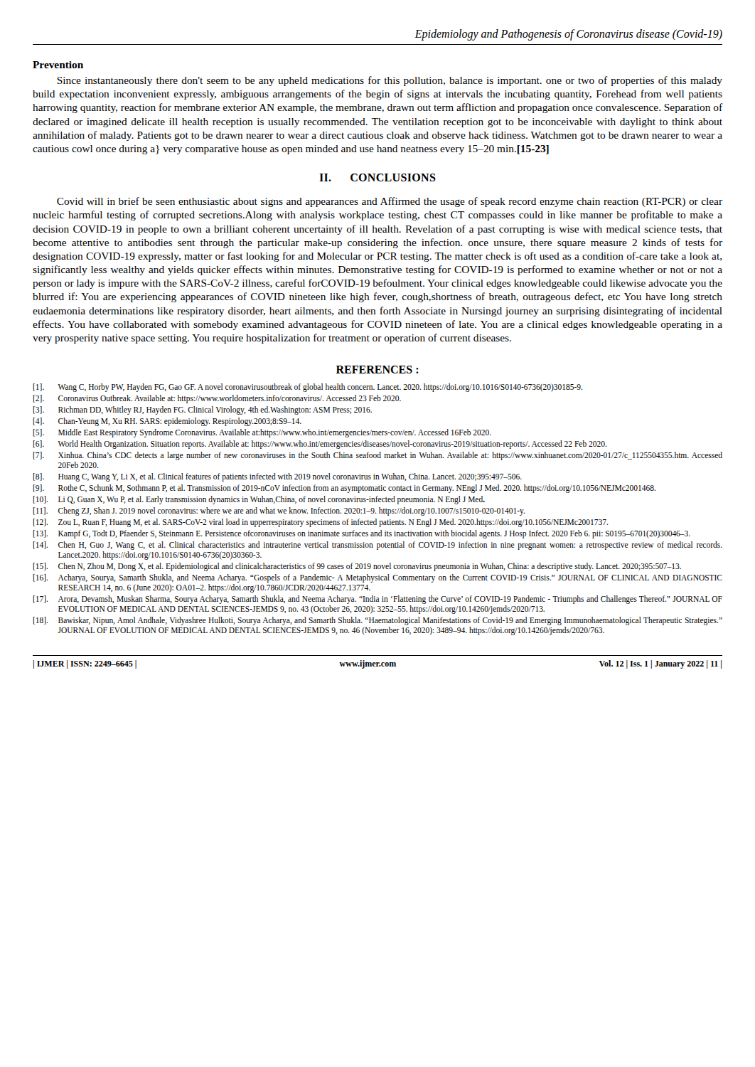Epidemiology and Pathogenesis of Coronavirus disease (Covid-19)
Prevention
Since instantaneously there don't seem to be any upheld medications for this pollution, balance is important. one or two of properties of this malady build expectation inconvenient expressly, ambiguous arrangements of the begin of signs at intervals the incubating quantity, Forehead from well patients harrowing quantity, reaction for membrane exterior AN example, the membrane, drawn out term affliction and propagation once convalescence. Separation of declared or imagined delicate ill health reception is usually recommended. The ventilation reception got to be inconceivable with daylight to think about annihilation of malady. Patients got to be drawn nearer to wear a direct cautious cloak and observe hack tidiness. Watchmen got to be drawn nearer to wear a cautious cowl once during a} very comparative house as open minded and use hand neatness every 15–20 min.[15-23]
II. CONCLUSIONS
Covid will in brief be seen enthusiastic about signs and appearances and Affirmed the usage of speak record enzyme chain reaction (RT-PCR) or clear nucleic harmful testing of corrupted secretions.Along with analysis workplace testing, chest CT compasses could in like manner be profitable to make a decision COVID-19 in people to own a brilliant coherent uncertainty of ill health. Revelation of a past corrupting is wise with medical science tests, that become attentive to antibodies sent through the particular make-up considering the infection. once unsure, there square measure 2 kinds of tests for designation COVID-19 expressly, matter or fast looking for and Molecular or PCR testing. The matter check is oft used as a condition of-care take a look at, significantly less wealthy and yields quicker effects within minutes. Demonstrative testing for COVID-19 is performed to examine whether or not or not a person or lady is impure with the SARS-CoV-2 illness, careful forCOVID-19 befoulment. Your clinical edges knowledgeable could likewise advocate you the blurred if: You are experiencing appearances of COVID nineteen like high fever, cough,shortness of breath, outrageous defect, etc You have long stretch eudaemonia determinations like respiratory disorder, heart ailments, and then forth Associate in Nursingd journey an surprising disintegrating of incidental effects. You have collaborated with somebody examined advantageous for COVID nineteen of late. You are a clinical edges knowledgeable operating in a very prosperity native space setting. You require hospitalization for treatment or operation of current diseases.
REFERENCES :
Wang C, Horby PW, Hayden FG, Gao GF. A novel coronavirusoutbreak of global health concern. Lancet. 2020. https://doi.org/10.1016/S0140-6736(20)30185-9.
Coronavirus Outbreak. Available at: https://www.worldometers.info/coronavirus/. Accessed 23 Feb 2020.
Richman DD, Whitley RJ, Hayden FG. Clinical Virology, 4th ed.Washington: ASM Press; 2016.
Chan-Yeung M, Xu RH. SARS: epidemiology. Respirology.2003;8:S9–14.
Middle East Respiratory Syndrome Coronavirus. Available at:https://www.who.int/emergencies/mers-cov/en/. Accessed 16Feb 2020.
World Health Organization. Situation reports. Available at: https://www.who.int/emergencies/diseases/novel-coronavirus-2019/situation-reports/. Accessed 22 Feb 2020.
Xinhua. China’s CDC detects a large number of new coronaviruses in the South China seafood market in Wuhan. Available at: https://www.xinhuanet.com/2020-01/27/c_1125504355.htm. Accessed 20Feb 2020.
Huang C, Wang Y, Li X, et al. Clinical features of patients infected with 2019 novel coronavirus in Wuhan, China. Lancet. 2020;395:497–506.
Rothe C, Schunk M, Sothmann P, et al. Transmission of 2019-nCoV infection from an asymptomatic contact in Germany. NEngl J Med. 2020. https://doi.org/10.1056/NEJMc2001468.
Li Q, Guan X, Wu P, et al. Early transmission dynamics in Wuhan,China, of novel coronavirus-infected pneumonia. N Engl J Med.
Cheng ZJ, Shan J. 2019 novel coronavirus: where we are and what we know. Infection. 2020:1–9. https://doi.org/10.1007/s15010-020-01401-y.
Zou L, Ruan F, Huang M, et al. SARS-CoV-2 viral load in upperrespiratory specimens of infected patients. N Engl J Med. 2020.https://doi.org/10.1056/NEJMc2001737.
Kampf G, Todt D, Pfaender S, Steinmann E. Persistence ofcoronaviruses on inanimate surfaces and its inactivation with biocidal agents. J Hosp Infect. 2020 Feb 6. pii: S0195–6701(20)30046–3.
Chen H, Guo J, Wang C, et al. Clinical characteristics and intrauterine vertical transmission potential of COVID-19 infection in nine pregnant women: a retrospective review of medical records. Lancet.2020. https://doi.org/10.1016/S0140-6736(20)30360-3.
Chen N, Zhou M, Dong X, et al. Epidemiological and clinicalcharacteristics of 99 cases of 2019 novel coronavirus pneumonia in Wuhan, China: a descriptive study. Lancet. 2020;395:507–13.
Acharya, Sourya, Samarth Shukla, and Neema Acharya. “Gospels of a Pandemic- A Metaphysical Commentary on the Current COVID-19 Crisis.” JOURNAL OF CLINICAL AND DIAGNOSTIC RESEARCH 14, no. 6 (June 2020): OA01–2. https://doi.org/10.7860/JCDR/2020/44627.13774.
Arora, Devamsh, Muskan Sharma, Sourya Acharya, Samarth Shukla, and Neema Acharya. “India in ‘Flattening the Curve’ of COVID-19 Pandemic - Triumphs and Challenges Thereof.” JOURNAL OF EVOLUTION OF MEDICAL AND DENTAL SCIENCES-JEMDS 9, no. 43 (October 26, 2020): 3252–55. https://doi.org/10.14260/jemds/2020/713.
Bawiskar, Nipun, Amol Andhale, Vidyashree Hulkoti, Sourya Acharya, and Samarth Shukla. “Haematological Manifestations of Covid-19 and Emerging Immunohaematological Therapeutic Strategies.” JOURNAL OF EVOLUTION OF MEDICAL AND DENTAL SCIENCES-JEMDS 9, no. 46 (November 16, 2020): 3489–94. https://doi.org/10.14260/jemds/2020/763.
| IJMER | ISSN: 2249–6645 | www.ijmer.com Vol. 12 | Iss. 1 | January 2022 | 11 |